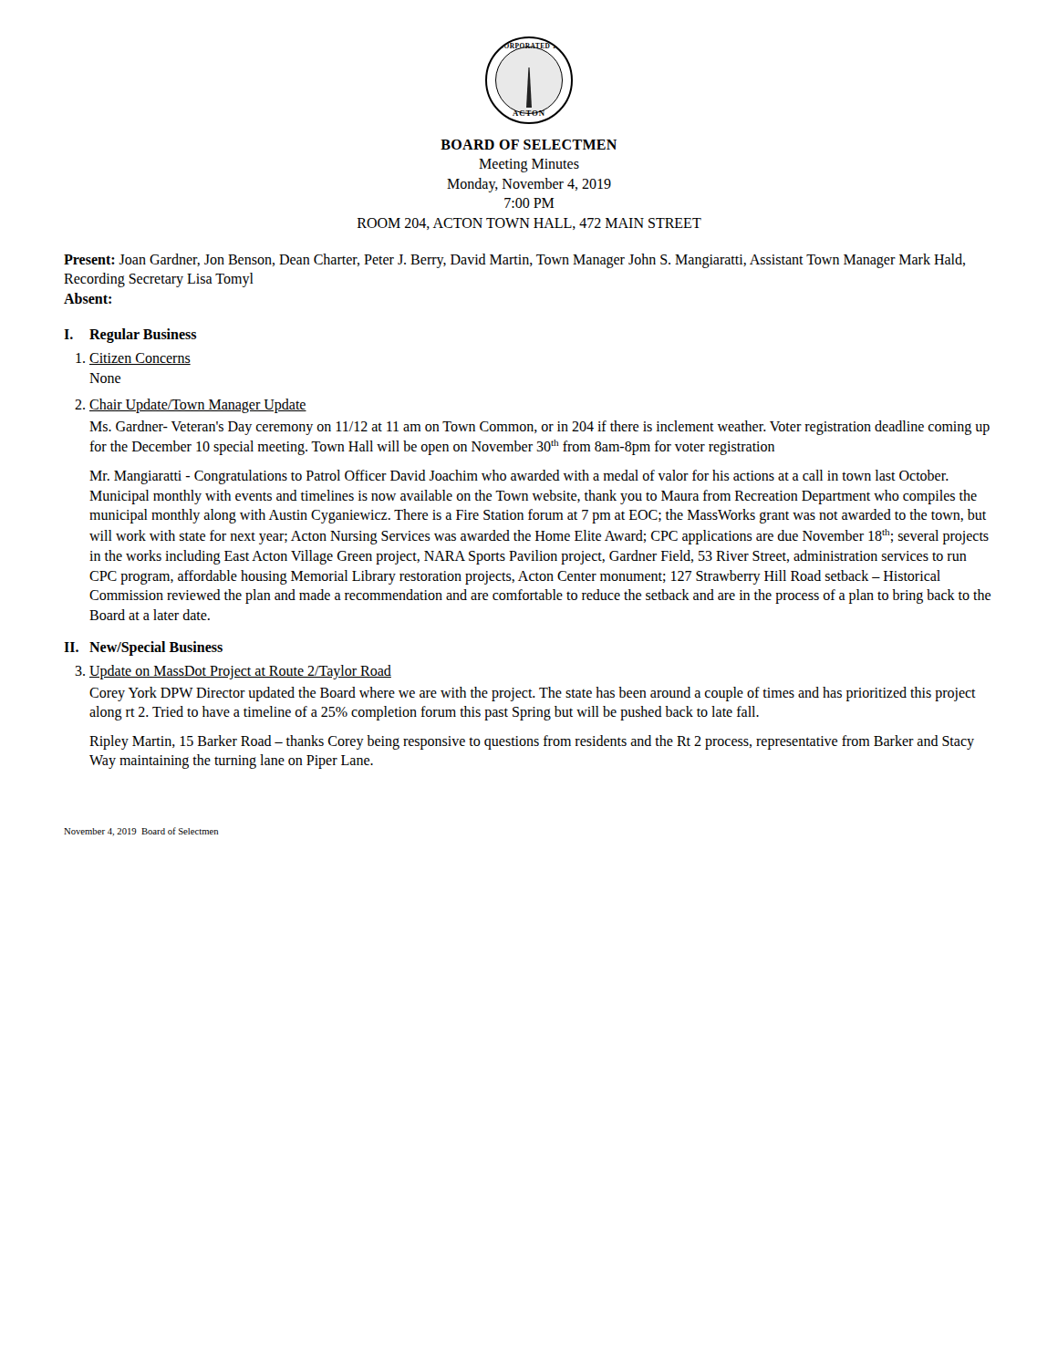INCORPORATED 1735
ACTON
BOARD OF SELECTMEN
Meeting Minutes
Monday, November 4, 2019
7:00 PM
ROOM 204, ACTON TOWN HALL, 472 MAIN STREET
Present: Joan Gardner, Jon Benson, Dean Charter, Peter J. Berry, David Martin, Town Manager John S. Mangiaratti, Assistant Town Manager Mark Hald, Recording Secretary Lisa Tomyl
Absent:
I. Regular Business
Citizen Concerns
None
Chair Update/Town Manager Update
Ms. Gardner- Veteran's Day ceremony on 11/12 at 11 am on Town Common, or in 204 if there is inclement weather. Voter registration deadline coming up for the December 10 special meeting. Town Hall will be open on November 30th from 8am-8pm for voter registration
Mr. Mangiaratti - Congratulations to Patrol Officer David Joachim who awarded with a medal of valor for his actions at a call in town last October. Municipal monthly with events and timelines is now available on the Town website, thank you to Maura from Recreation Department who compiles the municipal monthly along with Austin Cyganiewicz. There is a Fire Station forum at 7 pm at EOC; the MassWorks grant was not awarded to the town, but will work with state for next year; Acton Nursing Services was awarded the Home Elite Award; CPC applications are due November 18th; several projects in the works including East Acton Village Green project, NARA Sports Pavilion project, Gardner Field, 53 River Street, administration services to run CPC program, affordable housing Memorial Library restoration projects, Acton Center monument; 127 Strawberry Hill Road setback – Historical Commission reviewed the plan and made a recommendation and are comfortable to reduce the setback and are in the process of a plan to bring back to the Board at a later date.
II. New/Special Business
Update on MassDot Project at Route 2/Taylor Road
Corey York DPW Director updated the Board where we are with the project. The state has been around a couple of times and has prioritized this project along rt 2. Tried to have a timeline of a 25% completion forum this past Spring but will be pushed back to late fall.
Ripley Martin, 15 Barker Road – thanks Corey being responsive to questions from residents and the Rt 2 process, representative from Barker and Stacy Way maintaining the turning lane on Piper Lane.
November 4, 2019 Board of Selectmen